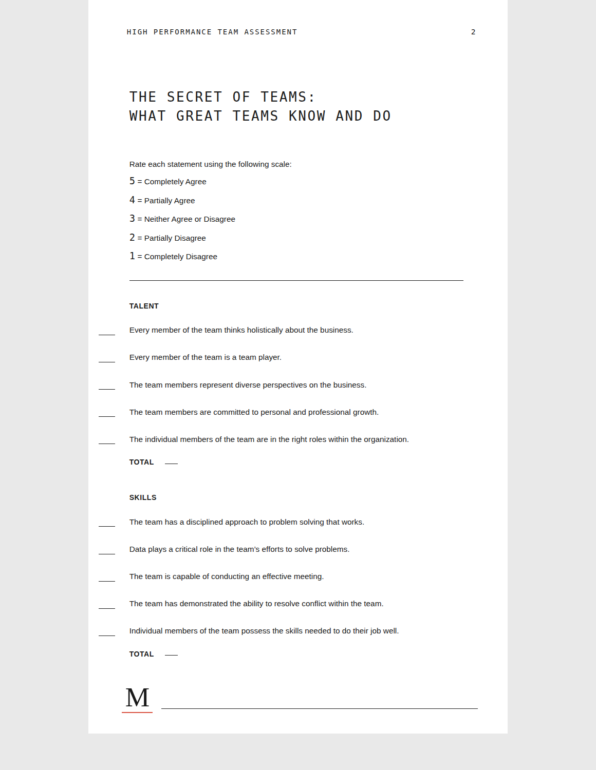HIGH PERFORMANCE TEAM ASSESSMENT 2
The Secret of Teams:
What Great Teams Know and Do
Rate each statement using the following scale:
5 = Completely Agree
4 = Partially Agree
3 = Neither Agree or Disagree
2 = Partially Disagree
1 = Completely Disagree
TALENT
Every member of the team thinks holistically about the business.
Every member of the team is a team player.
The team members represent diverse perspectives on the business.
The team members are committed to personal and professional growth.
The individual members of the team are in the right roles within the organization.
TOTAL
SKILLS
The team has a disciplined approach to problem solving that works.
Data plays a critical role in the team’s efforts to solve problems.
The team is capable of conducting an effective meeting.
The team has demonstrated the ability to resolve conflict within the team.
Individual members of the team possess the skills needed to do their job well.
TOTAL
M